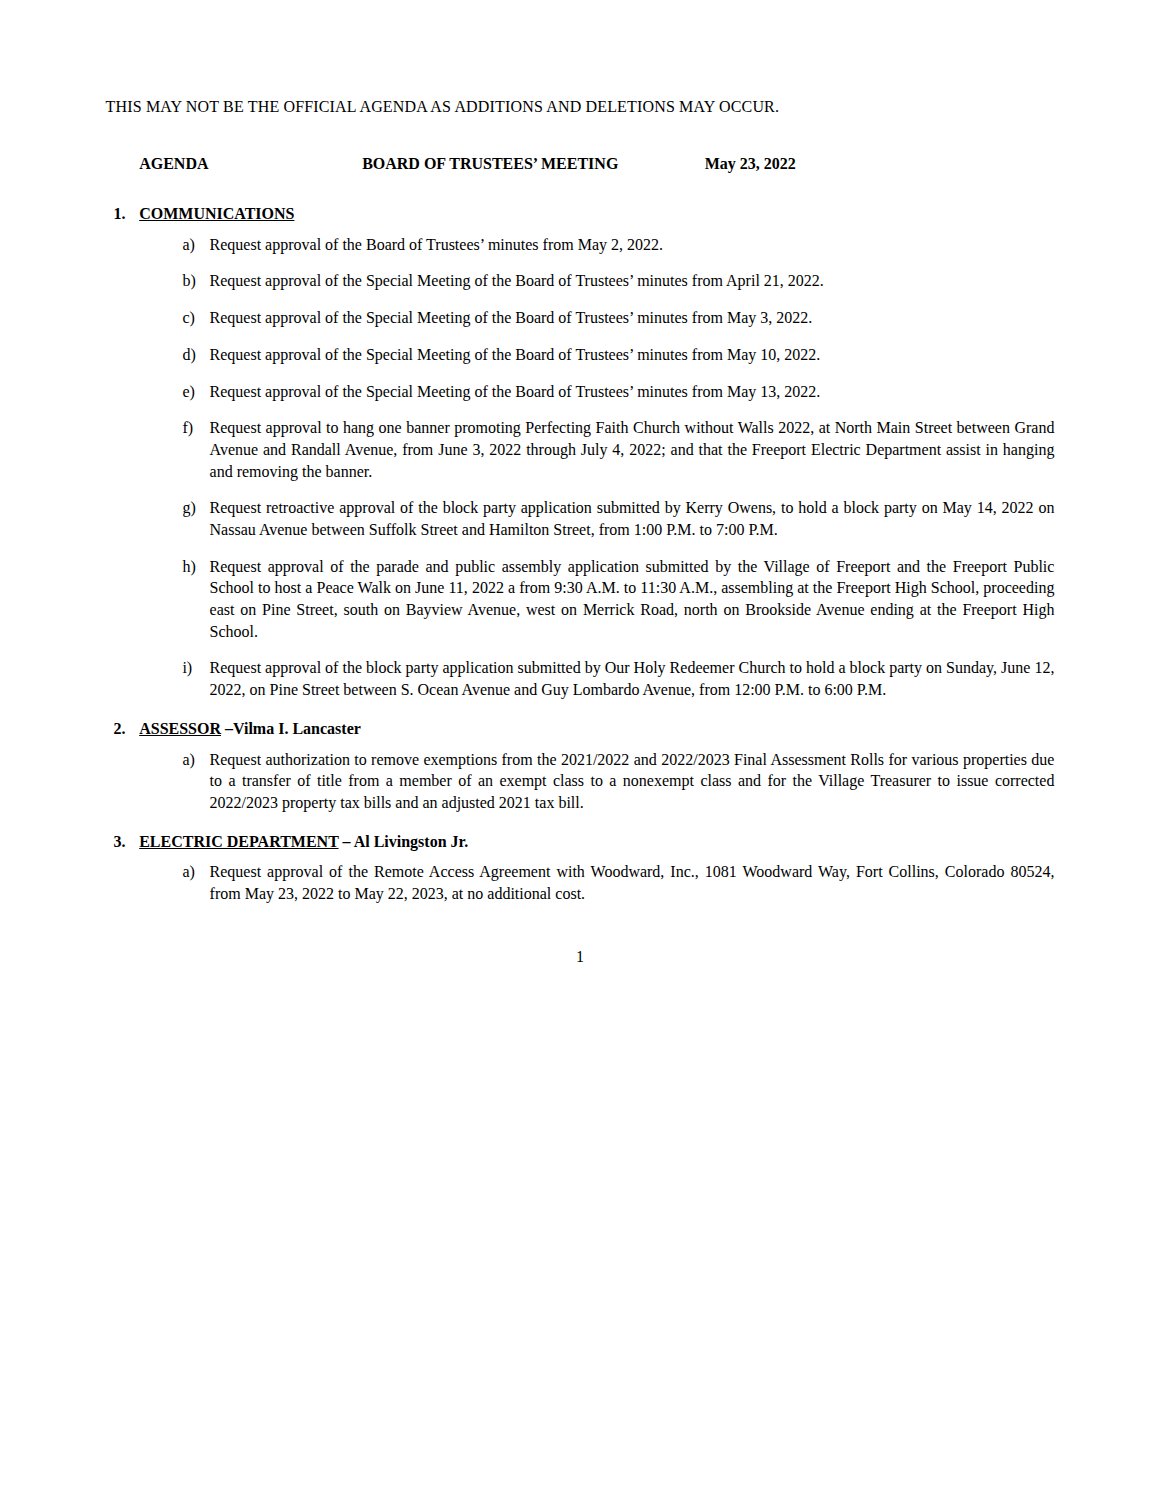THIS MAY NOT BE THE OFFICIAL AGENDA AS ADDITIONS AND DELETIONS MAY OCCUR.
AGENDABOARD OF TRUSTEES’ MEETING May 23, 2022
COMMUNICATIONS
Request approval of the Board of Trustees’ minutes from May 2, 2022.
Request approval of the Special Meeting of the Board of Trustees’ minutes from April 21, 2022.
Request approval of the Special Meeting of the Board of Trustees’ minutes from May 3, 2022.
Request approval of the Special Meeting of the Board of Trustees’ minutes from May 10, 2022.
Request approval of the Special Meeting of the Board of Trustees’ minutes from May 13, 2022.
Request approval to hang one banner promoting Perfecting Faith Church without Walls 2022, at North Main Street between Grand Avenue and Randall Avenue, from June 3, 2022 through July 4, 2022; and that the Freeport Electric Department assist in hanging and removing the banner.
Request retroactive approval of the block party application submitted by Kerry Owens, to hold a block party on May 14, 2022 on Nassau Avenue between Suffolk Street and Hamilton Street, from 1:00 P.M. to 7:00 P.M.
Request approval of the parade and public assembly application submitted by the Village of Freeport and the Freeport Public School to host a Peace Walk on June 11, 2022 a from 9:30 A.M. to 11:30 A.M., assembling at the Freeport High School, proceeding east on Pine Street, south on Bayview Avenue, west on Merrick Road, north on Brookside Avenue ending at the Freeport High School.
Request approval of the block party application submitted by Our Holy Redeemer Church to hold a block party on Sunday, June 12, 2022, on Pine Street between S. Ocean Avenue and Guy Lombardo Avenue, from 12:00 P.M. to 6:00 P.M.
ASSESSOR –Vilma I. Lancaster
Request authorization to remove exemptions from the 2021/2022 and 2022/2023 Final Assessment Rolls for various properties due to a transfer of title from a member of an exempt class to a nonexempt class and for the Village Treasurer to issue corrected 2022/2023 property tax bills and an adjusted 2021 tax bill.
ELECTRIC DEPARTMENT – Al Livingston Jr.
Request approval of the Remote Access Agreement with Woodward, Inc., 1081 Woodward Way, Fort Collins, Colorado 80524, from May 23, 2022 to May 22, 2023, at no additional cost.
1